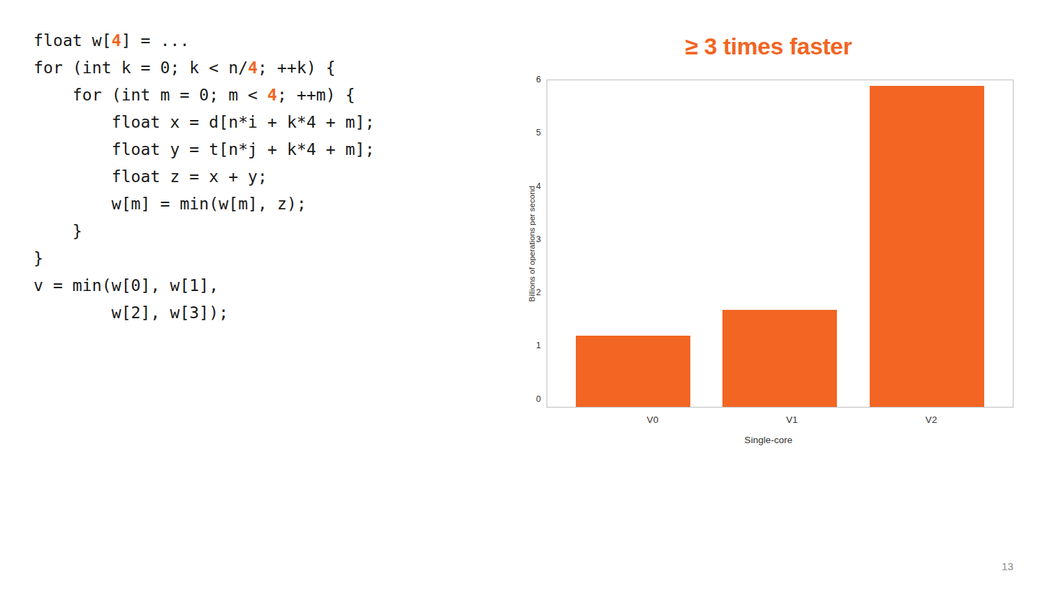float w[4] = ...
for (int k = 0; k < n/4; ++k) {
    for (int m = 0; m < 4; ++m) {
        float x = d[n*i + k*4 + m];
        float y = t[n*j + k*4 + m];
        float z = x + y;
        w[m] = min(w[m], z);
    }
}
v = min(w[0], w[1],
        w[2], w[3]);
≥ 3 times faster
Billions of operations per second
6 5 4 3 2 1 0
V0 V1 V2
Single-core
13